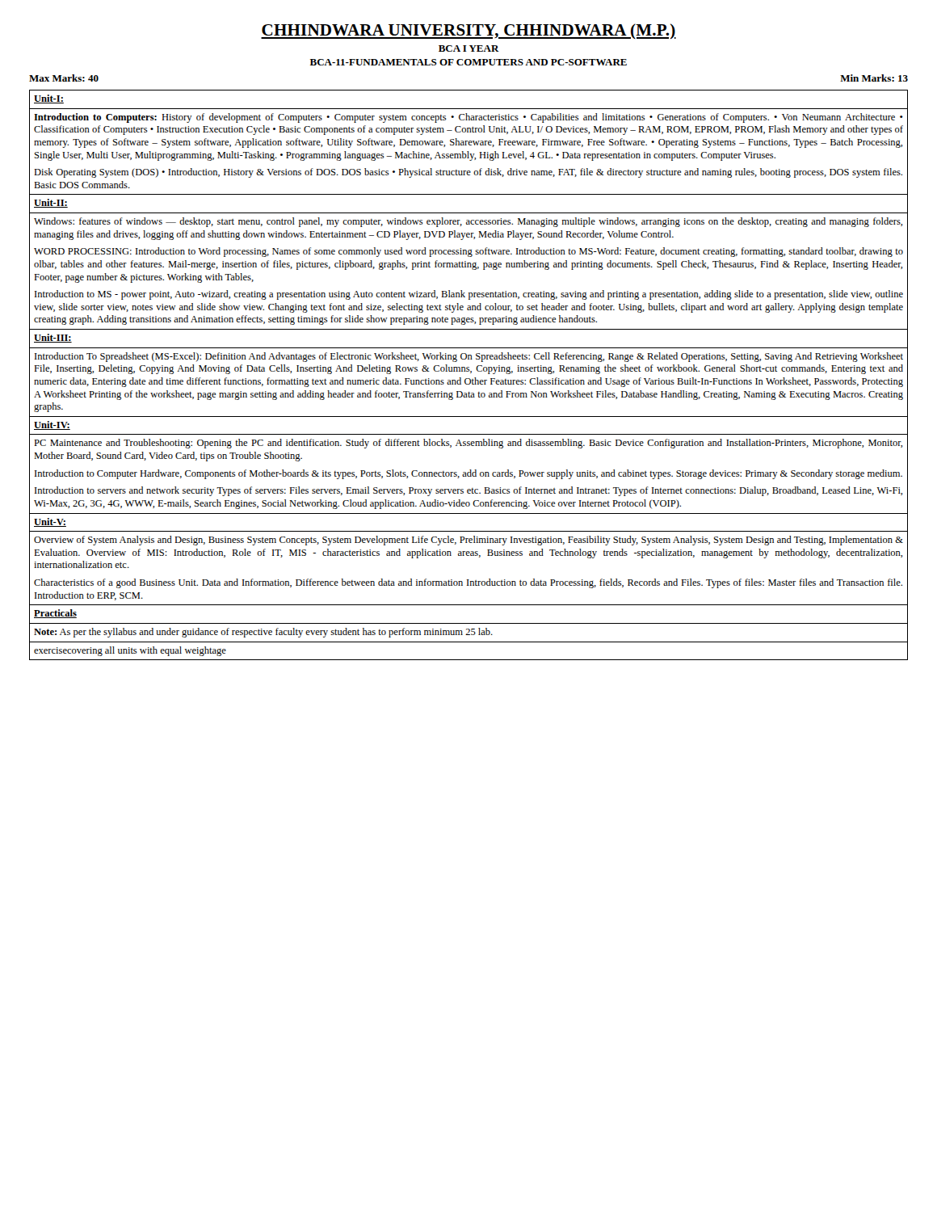CHHINDWARA UNIVERSITY, CHHINDWARA (M.P.)
BCA I YEAR
BCA-11-FUNDAMENTALS OF COMPUTERS AND PC-SOFTWARE
Max Marks: 40 Min Marks: 13
| Unit-I: |
| Introduction to Computers: History of development of Computers • Computer system concepts • Characteristics • Capabilities and limitations • Generations of Computers. • Von Neumann Architecture • Classification of Computers • Instruction Execution Cycle • Basic Components of a computer system – Control Unit, ALU, I/ O Devices, Memory – RAM, ROM, EPROM, PROM, Flash Memory and other types of memory. Types of Software – System software, Application software, Utility Software, Demoware, Shareware, Freeware, Firmware, Free Software. • Operating Systems – Functions, Types – Batch Processing, Single User, Multi User, Multiprogramming, Multi-Tasking. • Programming languages – Machine, Assembly, High Level, 4 GL. • Data representation in computers. Computer Viruses. Disk Operating System (DOS) • Introduction, History & Versions of DOS. DOS basics • Physical structure of disk, drive name, FAT, file & directory structure and naming rules, booting process, DOS system files. Basic DOS Commands. |
| Unit-II: |
| Windows: features of windows — desktop, start menu, control panel, my computer, windows explorer, accessories. Managing multiple windows, arranging icons on the desktop, creating and managing folders, managing files and drives, logging off and shutting down windows. Entertainment – CD Player, DVD Player, Media Player, Sound Recorder, Volume Control. WORD PROCESSING: Introduction to Word processing, Names of some commonly used word processing software. Introduction to MS-Word: Feature, document creating, formatting, standard toolbar, drawing to olbar, tables and other features. Mail-merge, insertion of files, pictures, clipboard, graphs, print formatting, page numbering and printing documents. Spell Check, Thesaurus, Find & Replace, Inserting Header, Footer, page number & pictures. Working with Tables, Introduction to MS - power point, Auto -wizard, creating a presentation using Auto content wizard, Blank presentation, creating, saving and printing a presentation, adding slide to a presentation, slide view, outline view, slide sorter view, notes view and slide show view. Changing text font and size, selecting text style and colour, to set header and footer. Using, bullets, clipart and word art gallery. Applying design template creating graph. Adding transitions and Animation effects, setting timings for slide show preparing note pages, preparing audience handouts. |
| Unit-III: |
| Introduction To Spreadsheet (MS-Excel): Definition And Advantages of Electronic Worksheet, Working On Spreadsheets: Cell Referencing, Range & Related Operations, Setting, Saving And Retrieving Worksheet File, Inserting, Deleting, Copying And Moving of Data Cells, Inserting And Deleting Rows & Columns, Copying, inserting, Renaming the sheet of workbook. General Short-cut commands, Entering text and numeric data, Entering date and time different functions, formatting text and numeric data. Functions and Other Features: Classification and Usage of Various Built-In-Functions In Worksheet, Passwords, Protecting A Worksheet Printing of the worksheet, page margin setting and adding header and footer, Transferring Data to and From Non Worksheet Files, Database Handling, Creating, Naming & Executing Macros. Creating graphs. |
| Unit-IV: |
| PC Maintenance and Troubleshooting: Opening the PC and identification. Study of different blocks, Assembling and disassembling. Basic Device Configuration and Installation-Printers, Microphone, Monitor, Mother Board, Sound Card, Video Card, tips on Trouble Shooting. Introduction to Computer Hardware, Components of Mother-boards & its types, Ports, Slots, Connectors, add on cards, Power supply units, and cabinet types. Storage devices: Primary & Secondary storage medium. Introduction to servers and network security Types of servers: Files servers, Email Servers, Proxy servers etc. Basics of Internet and Intranet: Types of Internet connections: Dialup, Broadband, Leased Line, Wi-Fi, Wi-Max, 2G, 3G, 4G, WWW, E-mails, Search Engines, Social Networking. Cloud application. Audio-video Conferencing. Voice over Internet Protocol (VOIP). |
| Unit-V: |
| Overview of System Analysis and Design, Business System Concepts, System Development Life Cycle, Preliminary Investigation, Feasibility Study, System Analysis, System Design and Testing, Implementation & Evaluation. Overview of MIS: Introduction, Role of IT, MIS - characteristics and application areas, Business and Technology trends -specialization, management by methodology, decentralization, internationalization etc. Characteristics of a good Business Unit. Data and Information, Difference between data and information Introduction to data Processing, fields, Records and Files. Types of files: Master files and Transaction file. Introduction to ERP, SCM. |
| Practicals |
| Note: As per the syllabus and under guidance of respective faculty every student has to perform minimum 25 lab. |
| exercisecovering all units with equal weightage |